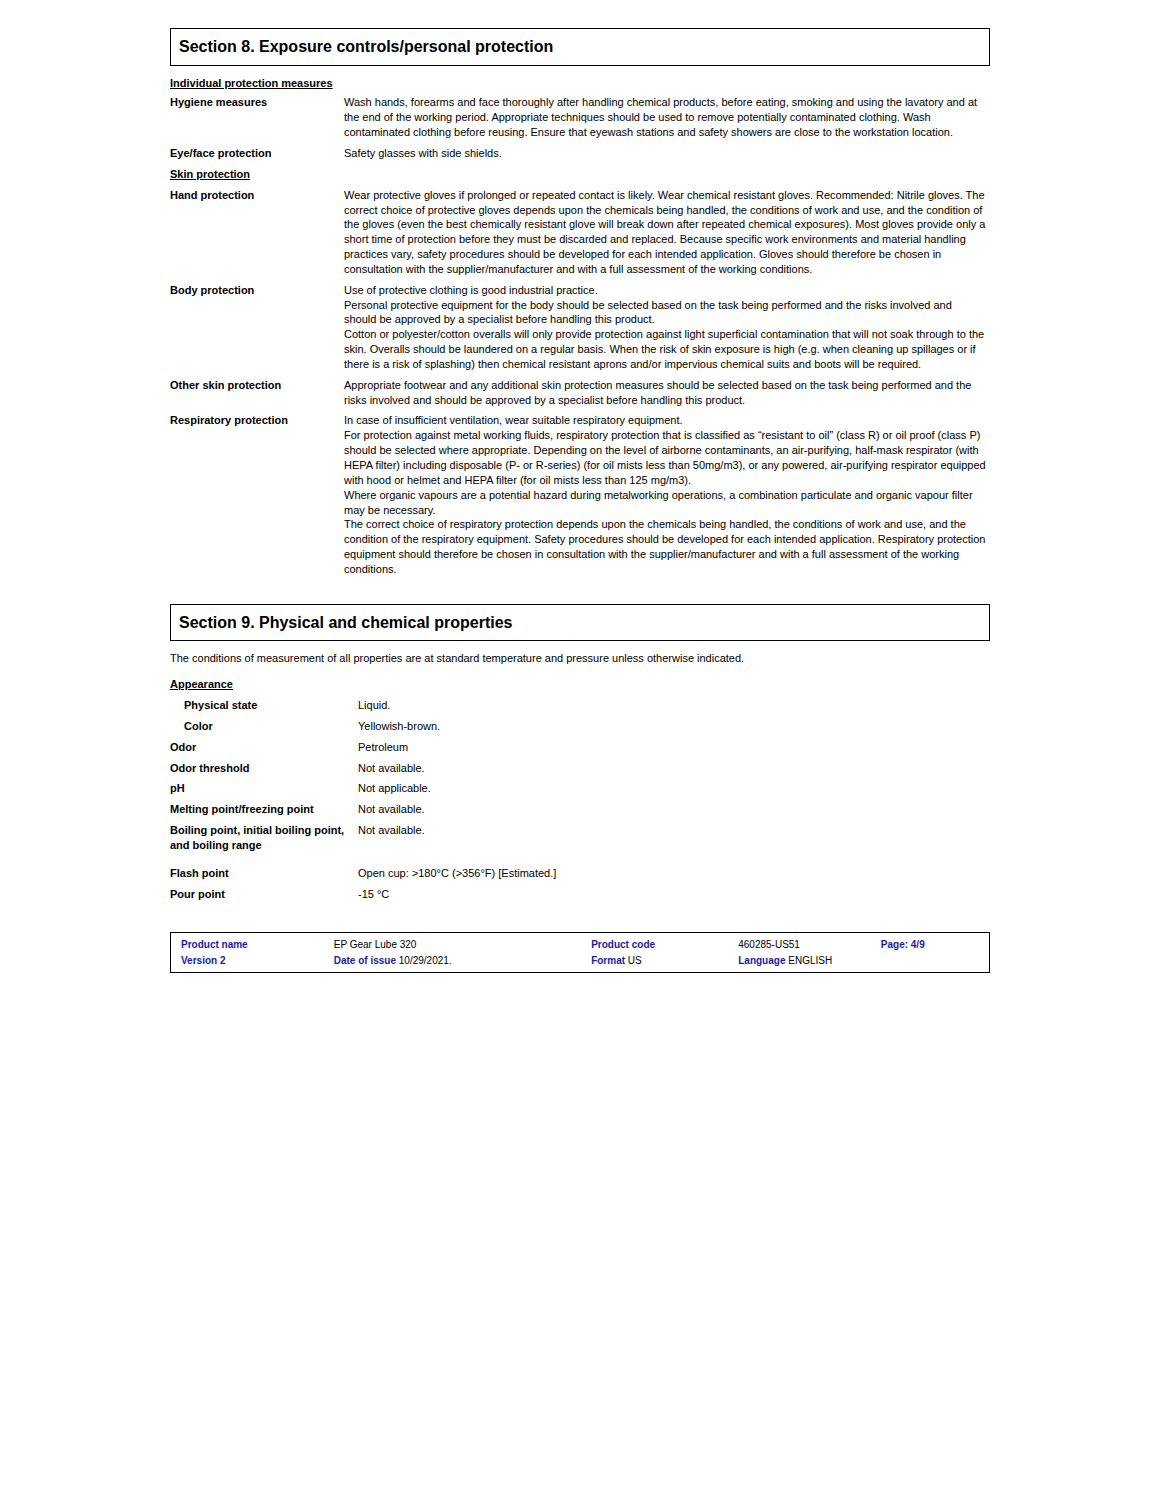Section 8. Exposure controls/personal protection
Individual protection measures
| Hygiene measures | Wash hands, forearms and face thoroughly after handling chemical products, before eating, smoking and using the lavatory and at the end of the working period. Appropriate techniques should be used to remove potentially contaminated clothing. Wash contaminated clothing before reusing. Ensure that eyewash stations and safety showers are close to the workstation location. |
| Eye/face protection | Safety glasses with side shields. |
| Skin protection | |
| Hand protection | Wear protective gloves if prolonged or repeated contact is likely. Wear chemical resistant gloves. Recommended: Nitrile gloves. The correct choice of protective gloves depends upon the chemicals being handled, the conditions of work and use, and the condition of the gloves (even the best chemically resistant glove will break down after repeated chemical exposures). Most gloves provide only a short time of protection before they must be discarded and replaced. Because specific work environments and material handling practices vary, safety procedures should be developed for each intended application. Gloves should therefore be chosen in consultation with the supplier/manufacturer and with a full assessment of the working conditions. |
| Body protection | Use of protective clothing is good industrial practice. Personal protective equipment for the body should be selected based on the task being performed and the risks involved and should be approved by a specialist before handling this product. Cotton or polyester/cotton overalls will only provide protection against light superficial contamination that will not soak through to the skin. Overalls should be laundered on a regular basis. When the risk of skin exposure is high (e.g. when cleaning up spillages or if there is a risk of splashing) then chemical resistant aprons and/or impervious chemical suits and boots will be required. |
| Other skin protection | Appropriate footwear and any additional skin protection measures should be selected based on the task being performed and the risks involved and should be approved by a specialist before handling this product. |
| Respiratory protection | In case of insufficient ventilation, wear suitable respiratory equipment. For protection against metal working fluids, respiratory protection that is classified as “resistant to oil” (class R) or oil proof (class P) should be selected where appropriate. Depending on the level of airborne contaminants, an air-purifying, half-mask respirator (with HEPA filter) including disposable (P- or R-series) (for oil mists less than 50mg/m3), or any powered, air-purifying respirator equipped with hood or helmet and HEPA filter (for oil mists less than 125 mg/m3). Where organic vapours are a potential hazard during metalworking operations, a combination particulate and organic vapour filter may be necessary. The correct choice of respiratory protection depends upon the chemicals being handled, the conditions of work and use, and the condition of the respiratory equipment. Safety procedures should be developed for each intended application. Respiratory protection equipment should therefore be chosen in consultation with the supplier/manufacturer and with a full assessment of the working conditions. |
Section 9. Physical and chemical properties
The conditions of measurement of all properties are at standard temperature and pressure unless otherwise indicated.
| Appearance | |
| Physical state | Liquid. |
| Color | Yellowish-brown. |
| Odor | Petroleum |
| Odor threshold | Not available. |
| pH | Not applicable. |
| Melting point/freezing point | Not available. |
| Boiling point, initial boiling point, and boiling range | Not available. |
| Flash point | Open cup: >180°C (>356°F) [Estimated.] |
| Pour point | -15 °C |
| Product name | EP Gear Lube 320 | Product code | 460285-US51 | Page: 4/9 |
| Version 2 | Date of issue 10/29/2021. | Format US | Language ENGLISH |